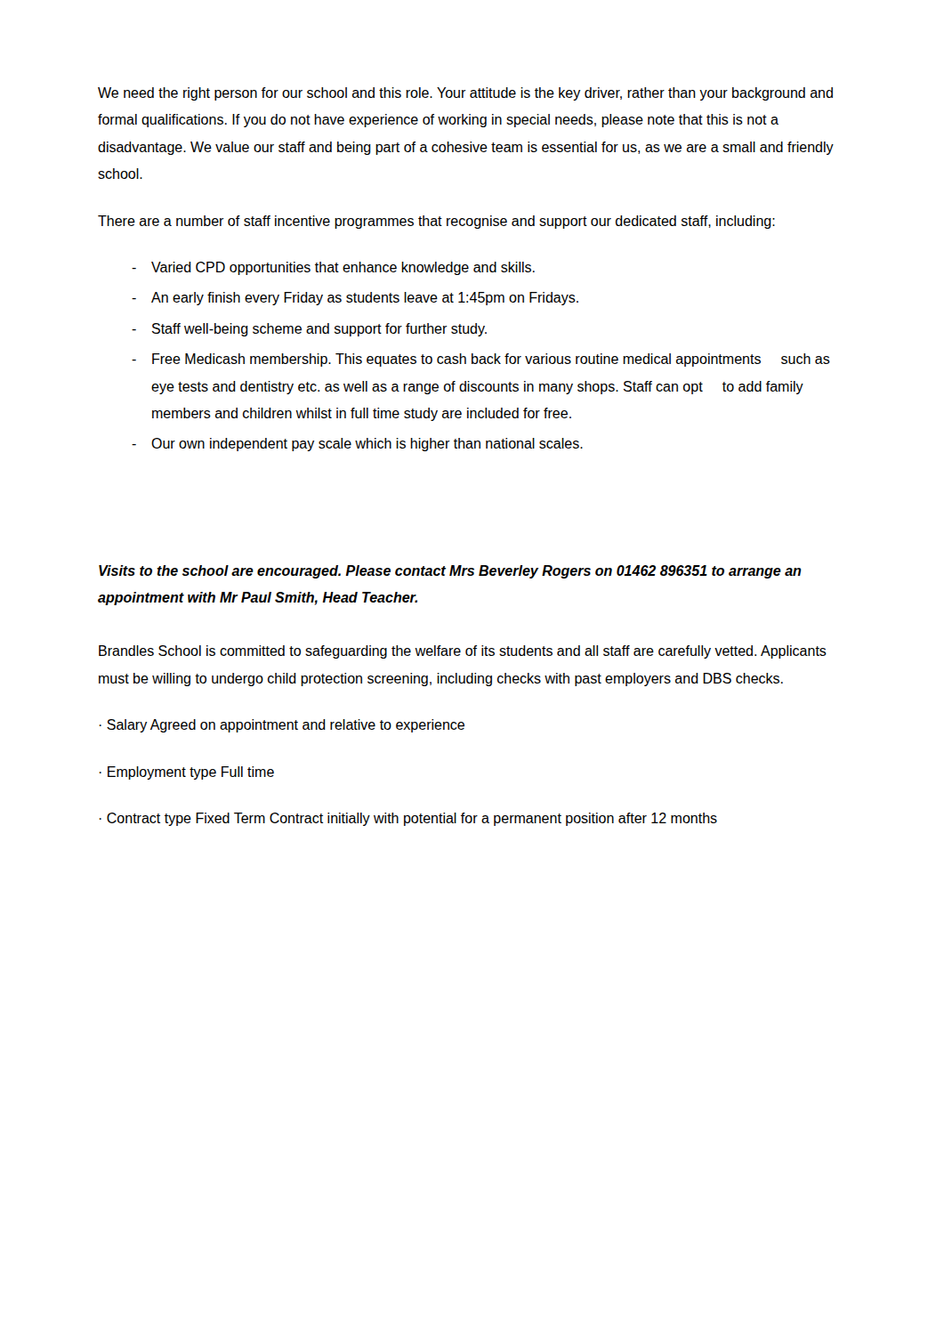We need the right person for our school and this role. Your attitude is the key driver, rather than your background and formal qualifications. If you do not have experience of working in special needs, please note that this is not a disadvantage. We value our staff and being part of a cohesive team is essential for us, as we are a small and friendly school.
There are a number of staff incentive programmes that recognise and support our dedicated staff, including:
Varied CPD opportunities that enhance knowledge and skills.
An early finish every Friday as students leave at 1:45pm on Fridays.
Staff well-being scheme and support for further study.
Free Medicash membership. This equates to cash back for various routine medical appointments such as eye tests and dentistry etc. as well as a range of discounts in many shops. Staff can opt to add family members and children whilst in full time study are included for free.
Our own independent pay scale which is higher than national scales.
Visits to the school are encouraged. Please contact Mrs Beverley Rogers on 01462 896351 to arrange an appointment with Mr Paul Smith, Head Teacher.
Brandles School is committed to safeguarding the welfare of its students and all staff are carefully vetted. Applicants must be willing to undergo child protection screening, including checks with past employers and DBS checks.
· Salary Agreed on appointment and relative to experience
· Employment type Full time
· Contract type Fixed Term Contract initially with potential for a permanent position after 12 months